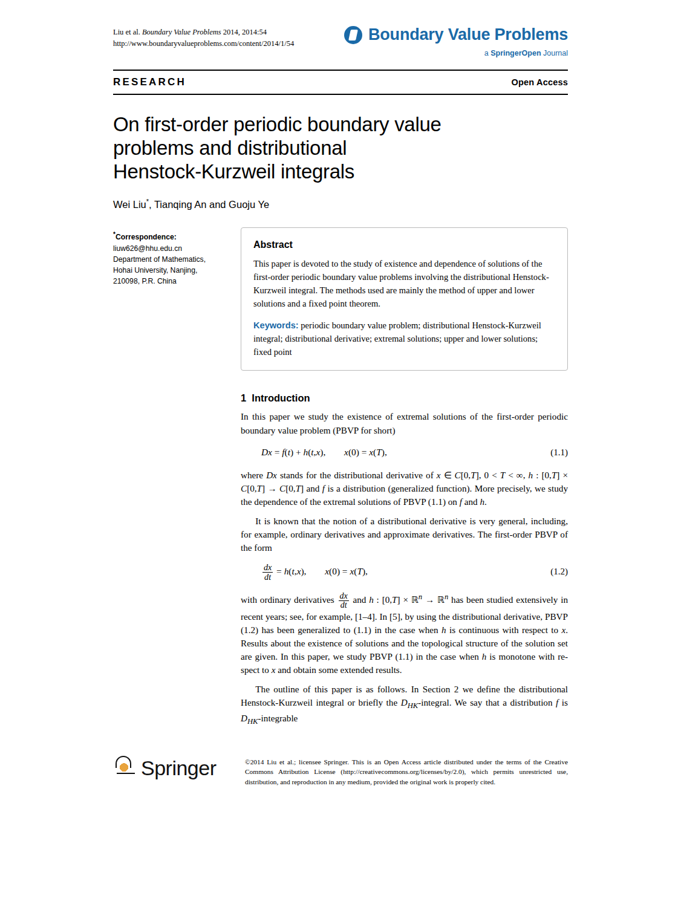Liu et al. Boundary Value Problems 2014, 2014:54
http://www.boundaryvalueproblems.com/content/2014/1/54
Boundary Value Problems
a SpringerOpen Journal
RESEARCH
Open Access
On first-order periodic boundary value
problems and distributional
Henstock-Kurzweil integrals
Wei Liu*, Tianqing An and Guoju Ye
*Correspondence:
liuw626@hhu.edu.cn
Department of Mathematics, Hohai University, Nanjing, 210098, P.R. China
Abstract
This paper is devoted to the study of existence and dependence of solutions of the first-order periodic boundary value problems involving the distributional Henstock-Kurzweil integral. The methods used are mainly the method of upper and lower solutions and a fixed point theorem.
Keywords: periodic boundary value problem; distributional Henstock-Kurzweil integral; distributional derivative; extremal solutions; upper and lower solutions; fixed point
1 Introduction
In this paper we study the existence of extremal solutions of the first-order periodic boundary value problem (PBVP for short)
Dx = f(t) + h(t,x), x(0) = x(T),
(1.1)
where Dx stands for the distributional derivative of x ∈ C[0,T], 0 < T < ∞, h : [0,T] × C[0,T] → C[0,T] and f is a distribution (generalized function). More precisely, we study the dependence of the extremal solutions of PBVP (1.1) on f and h.
It is known that the notion of a distributional derivative is very general, including, for example, ordinary derivatives and approximate derivatives. The first-order PBVP of the form
dx dt = h(t,x), x(0) = x(T),
(1.2)
with ordinary derivatives dx dt and h : [0,T] × ℝn → ℝn has been studied extensively in recent years; see, for example, [1–4]. In [5], by using the distributional derivative, PBVP (1.2) has been generalized to (1.1) in the case when h is continuous with respect to x. Results about the existence of solutions and the topological structure of the solution set are given. In this paper, we study PBVP (1.1) in the case when h is monotone with respect to x and obtain some extended results.
The outline of this paper is as follows. In Section 2 we define the distributional Henstock-Kurzweil integral or briefly the DHK-integral. We say that a distribution f is DHK-integrable
Springer
©2014 Liu et al.; licensee Springer. This is an Open Access article distributed under the terms of the Creative Commons Attribution License (http://creativecommons.org/licenses/by/2.0), which permits unrestricted use, distribution, and reproduction in any medium, provided the original work is properly cited.